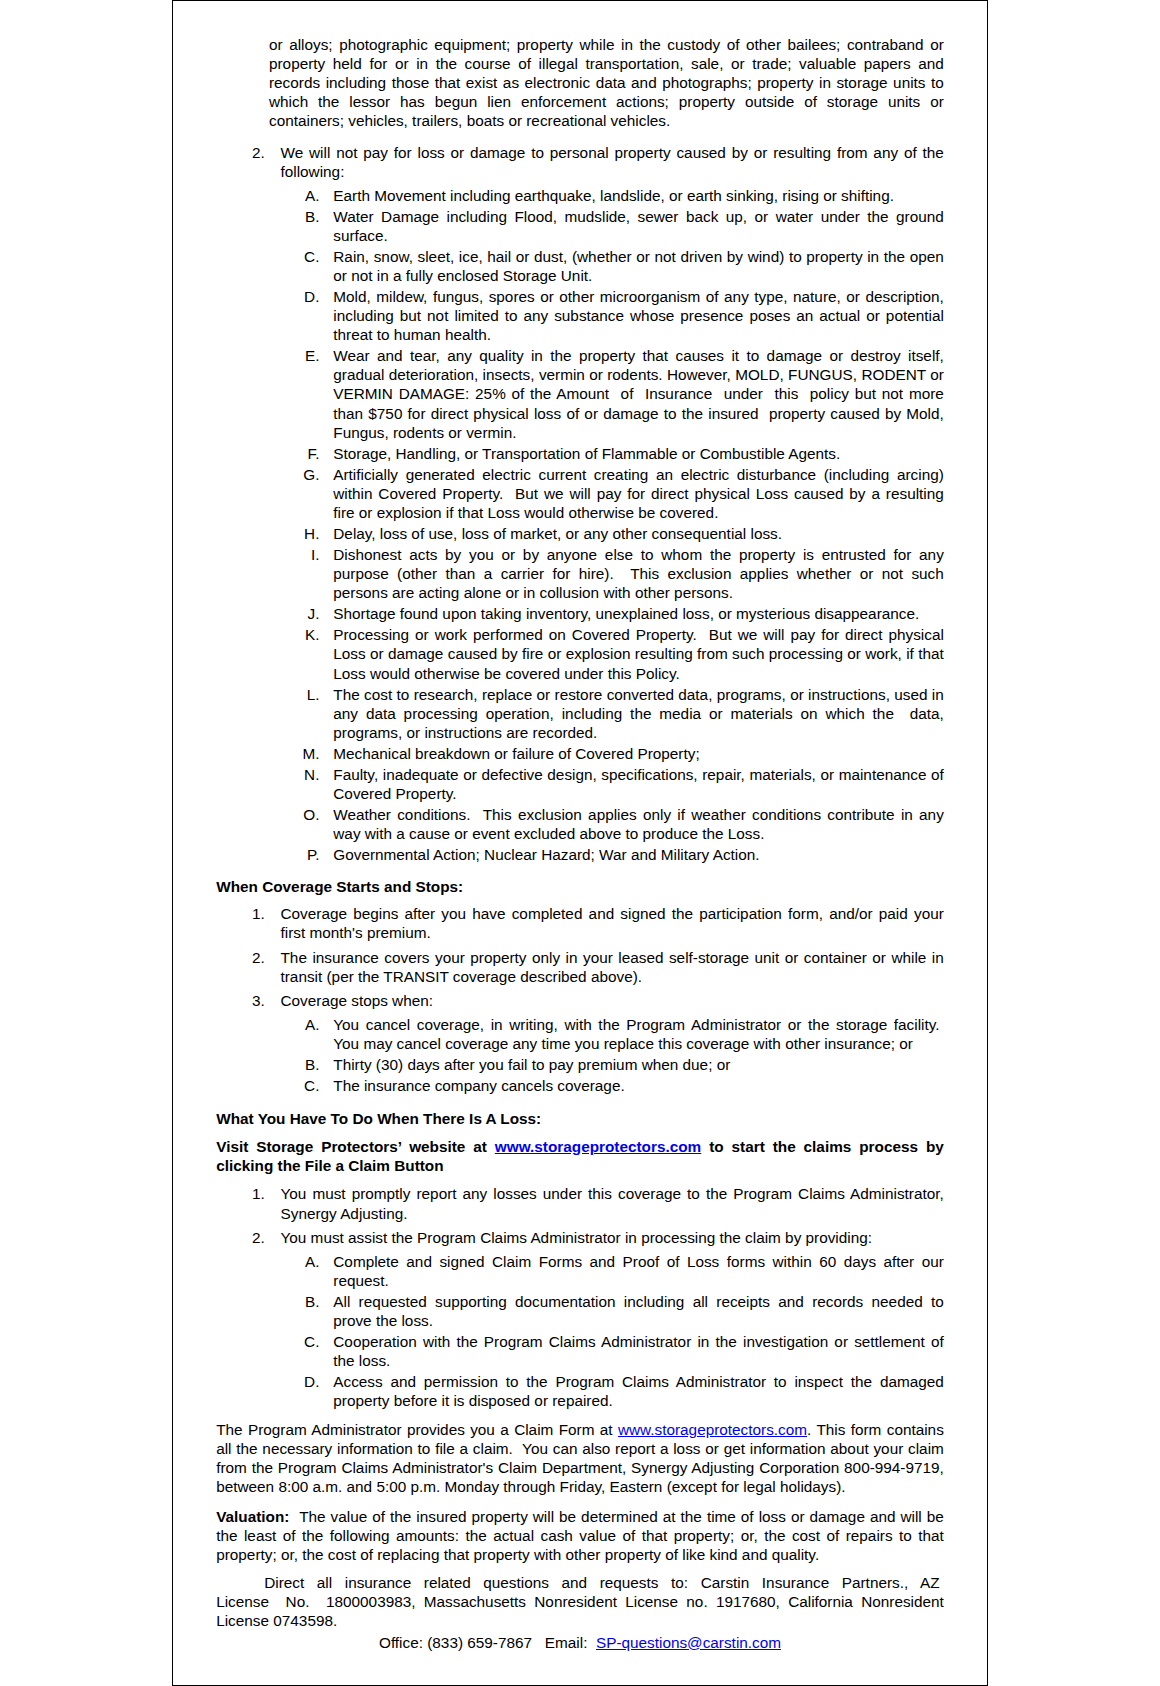or alloys; photographic equipment; property while in the custody of other bailees; contraband or property held for or in the course of illegal transportation, sale, or trade; valuable papers and records including those that exist as electronic data and photographs; property in storage units to which the lessor has begun lien enforcement actions; property outside of storage units or containers; vehicles, trailers, boats or recreational vehicles.
We will not pay for loss or damage to personal property caused by or resulting from any of the following:
Earth Movement including earthquake, landslide, or earth sinking, rising or shifting.
Water Damage including Flood, mudslide, sewer back up, or water under the ground surface.
Rain, snow, sleet, ice, hail or dust, (whether or not driven by wind) to property in the open or not in a fully enclosed Storage Unit.
Mold, mildew, fungus, spores or other microorganism of any type, nature, or description, including but not limited to any substance whose presence poses an actual or potential threat to human health.
Wear and tear, any quality in the property that causes it to damage or destroy itself, gradual deterioration, insects, vermin or rodents. However, MOLD, FUNGUS, RODENT or VERMIN DAMAGE: 25% of the Amount of Insurance under this policy but not more than $750 for direct physical loss of or damage to the insured property caused by Mold, Fungus, rodents or vermin.
Storage, Handling, or Transportation of Flammable or Combustible Agents.
Artificially generated electric current creating an electric disturbance (including arcing) within Covered Property. But we will pay for direct physical Loss caused by a resulting fire or explosion if that Loss would otherwise be covered.
Delay, loss of use, loss of market, or any other consequential loss.
Dishonest acts by you or by anyone else to whom the property is entrusted for any purpose (other than a carrier for hire). This exclusion applies whether or not such persons are acting alone or in collusion with other persons.
Shortage found upon taking inventory, unexplained loss, or mysterious disappearance.
Processing or work performed on Covered Property. But we will pay for direct physical Loss or damage caused by fire or explosion resulting from such processing or work, if that Loss would otherwise be covered under this Policy.
The cost to research, replace or restore converted data, programs, or instructions, used in any data processing operation, including the media or materials on which the data, programs, or instructions are recorded.
Mechanical breakdown or failure of Covered Property;
Faulty, inadequate or defective design, specifications, repair, materials, or maintenance of Covered Property.
Weather conditions. This exclusion applies only if weather conditions contribute in any way with a cause or event excluded above to produce the Loss.
Governmental Action; Nuclear Hazard; War and Military Action.
When Coverage Starts and Stops:
Coverage begins after you have completed and signed the participation form, and/or paid your first month's premium.
The insurance covers your property only in your leased self-storage unit or container or while in transit (per the TRANSIT coverage described above).
Coverage stops when:
You cancel coverage, in writing, with the Program Administrator or the storage facility. You may cancel coverage any time you replace this coverage with other insurance; or
Thirty (30) days after you fail to pay premium when due; or
The insurance company cancels coverage.
What You Have To Do When There Is A Loss:
Visit Storage Protectors’ website at www.storageprotectors.com to start the claims process by clicking the File a Claim Button
You must promptly report any losses under this coverage to the Program Claims Administrator, Synergy Adjusting.
You must assist the Program Claims Administrator in processing the claim by providing:
Complete and signed Claim Forms and Proof of Loss forms within 60 days after our request.
All requested supporting documentation including all receipts and records needed to prove the loss.
Cooperation with the Program Claims Administrator in the investigation or settlement of the loss.
Access and permission to the Program Claims Administrator to inspect the damaged property before it is disposed or repaired.
The Program Administrator provides you a Claim Form at www.storageprotectors.com. This form contains all the necessary information to file a claim. You can also report a loss or get information about your claim from the Program Claims Administrator's Claim Department, Synergy Adjusting Corporation 800-994-9719, between 8:00 a.m. and 5:00 p.m. Monday through Friday, Eastern (except for legal holidays).
Valuation: The value of the insured property will be determined at the time of loss or damage and will be the least of the following amounts: the actual cash value of that property; or, the cost of repairs to that property; or, the cost of replacing that property with other property of like kind and quality.
Direct all insurance related questions and requests to: Carstin Insurance Partners., AZ License No. 1800003983, Massachusetts Nonresident License no. 1917680, California Nonresident License 0743598.
Office: (833) 659-7867 Email: SP-questions@carstin.com